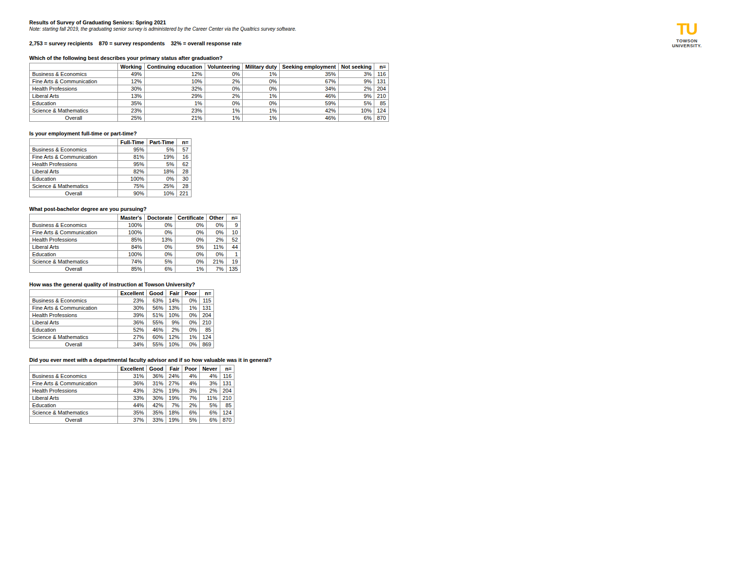TU
TOWSON
UNIVERSITY.
Results of Survey of Graduating Seniors: Spring 2021
Note: starting fall 2019, the graduating senior survey is administered by the Career Center via the Qualtrics survey software.
2,753 = survey recipients 870 = survey respondents 32% = overall response rate
Which of the following best describes your primary status after graduation?
| | Working | Continuing education | Volunteering | Military duty | Seeking employment | Not seeking | n= |
| --- | --- | --- | --- | --- | --- | --- | --- |
| Business & Economics | 49% | 12% | 0% | 1% | 35% | 3% | 116 |
| Fine Arts & Communication | 12% | 10% | 2% | 0% | 67% | 9% | 131 |
| Health Professions | 30% | 32% | 0% | 0% | 34% | 2% | 204 |
| Liberal Arts | 13% | 29% | 2% | 1% | 46% | 9% | 210 |
| Education | 35% | 1% | 0% | 0% | 59% | 5% | 85 |
| Science & Mathematics | 23% | 23% | 1% | 1% | 42% | 10% | 124 |
| Overall | 25% | 21% | 1% | 1% | 46% | 6% | 870 |
Is your employment full-time or part-time?
| | Full-Time | Part-Time | n= |
| --- | --- | --- | --- |
| Business & Economics | 95% | 5% | 57 |
| Fine Arts & Communication | 81% | 19% | 16 |
| Health Professions | 95% | 5% | 62 |
| Liberal Arts | 82% | 18% | 28 |
| Education | 100% | 0% | 30 |
| Science & Mathematics | 75% | 25% | 28 |
| Overall | 90% | 10% | 221 |
What post-bachelor degree are you pursuing?
| | Master's | Doctorate | Certificate | Other | n= |
| --- | --- | --- | --- | --- | --- |
| Business & Economics | 100% | 0% | 0% | 0% | 9 |
| Fine Arts & Communication | 100% | 0% | 0% | 0% | 10 |
| Health Professions | 85% | 13% | 0% | 2% | 52 |
| Liberal Arts | 84% | 0% | 5% | 11% | 44 |
| Education | 100% | 0% | 0% | 0% | 1 |
| Science & Mathematics | 74% | 5% | 0% | 21% | 19 |
| Overall | 85% | 6% | 1% | 7% | 135 |
How was the general quality of instruction at Towson University?
| | Excellent | Good | Fair | Poor | n= |
| --- | --- | --- | --- | --- | --- |
| Business & Economics | 23% | 63% | 14% | 0% | 115 |
| Fine Arts & Communication | 30% | 56% | 13% | 1% | 131 |
| Health Professions | 39% | 51% | 10% | 0% | 204 |
| Liberal Arts | 36% | 55% | 9% | 0% | 210 |
| Education | 52% | 46% | 2% | 0% | 85 |
| Science & Mathematics | 27% | 60% | 12% | 1% | 124 |
| Overall | 34% | 55% | 10% | 0% | 869 |
Did you ever meet with a departmental faculty advisor and if so how valuable was it in general?
| | Excellent | Good | Fair | Poor | Never | n= |
| --- | --- | --- | --- | --- | --- | --- |
| Business & Economics | 31% | 36% | 24% | 4% | 4% | 116 |
| Fine Arts & Communication | 36% | 31% | 27% | 4% | 3% | 131 |
| Health Professions | 43% | 32% | 19% | 3% | 2% | 204 |
| Liberal Arts | 33% | 30% | 19% | 7% | 11% | 210 |
| Education | 44% | 42% | 7% | 2% | 5% | 85 |
| Science & Mathematics | 35% | 35% | 18% | 6% | 6% | 124 |
| Overall | 37% | 33% | 19% | 5% | 6% | 870 |